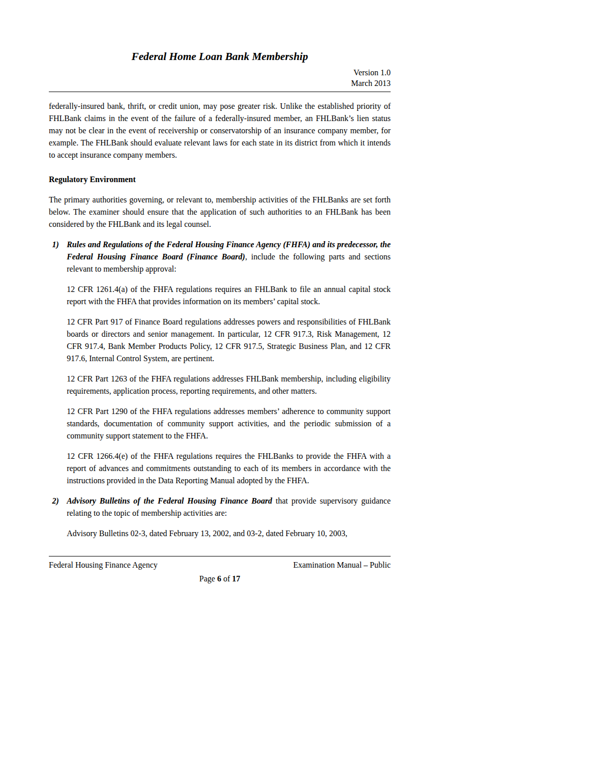Federal Home Loan Bank Membership
Version 1.0
March 2013
federally-insured bank, thrift, or credit union, may pose greater risk. Unlike the established priority of FHLBank claims in the event of the failure of a federally-insured member, an FHLBank’s lien status may not be clear in the event of receivership or conservatorship of an insurance company member, for example. The FHLBank should evaluate relevant laws for each state in its district from which it intends to accept insurance company members.
Regulatory Environment
The primary authorities governing, or relevant to, membership activities of the FHLBanks are set forth below. The examiner should ensure that the application of such authorities to an FHLBank has been considered by the FHLBank and its legal counsel.
Rules and Regulations of the Federal Housing Finance Agency (FHFA) and its predecessor, the Federal Housing Finance Board (Finance Board), include the following parts and sections relevant to membership approval:
12 CFR 1261.4(a) of the FHFA regulations requires an FHLBank to file an annual capital stock report with the FHFA that provides information on its members’ capital stock.
12 CFR Part 917 of Finance Board regulations addresses powers and responsibilities of FHLBank boards or directors and senior management. In particular, 12 CFR 917.3, Risk Management, 12 CFR 917.4, Bank Member Products Policy, 12 CFR 917.5, Strategic Business Plan, and 12 CFR 917.6, Internal Control System, are pertinent.
12 CFR Part 1263 of the FHFA regulations addresses FHLBank membership, including eligibility requirements, application process, reporting requirements, and other matters.
12 CFR Part 1290 of the FHFA regulations addresses members’ adherence to community support standards, documentation of community support activities, and the periodic submission of a community support statement to the FHFA.
12 CFR 1266.4(e) of the FHFA regulations requires the FHLBanks to provide the FHFA with a report of advances and commitments outstanding to each of its members in accordance with the instructions provided in the Data Reporting Manual adopted by the FHFA.
Advisory Bulletins of the Federal Housing Finance Board that provide supervisory guidance relating to the topic of membership activities are:
Advisory Bulletins 02-3, dated February 13, 2002, and 03-2, dated February 10, 2003,
Federal Housing Finance Agency Examination Manual – Public
Page 6 of 17